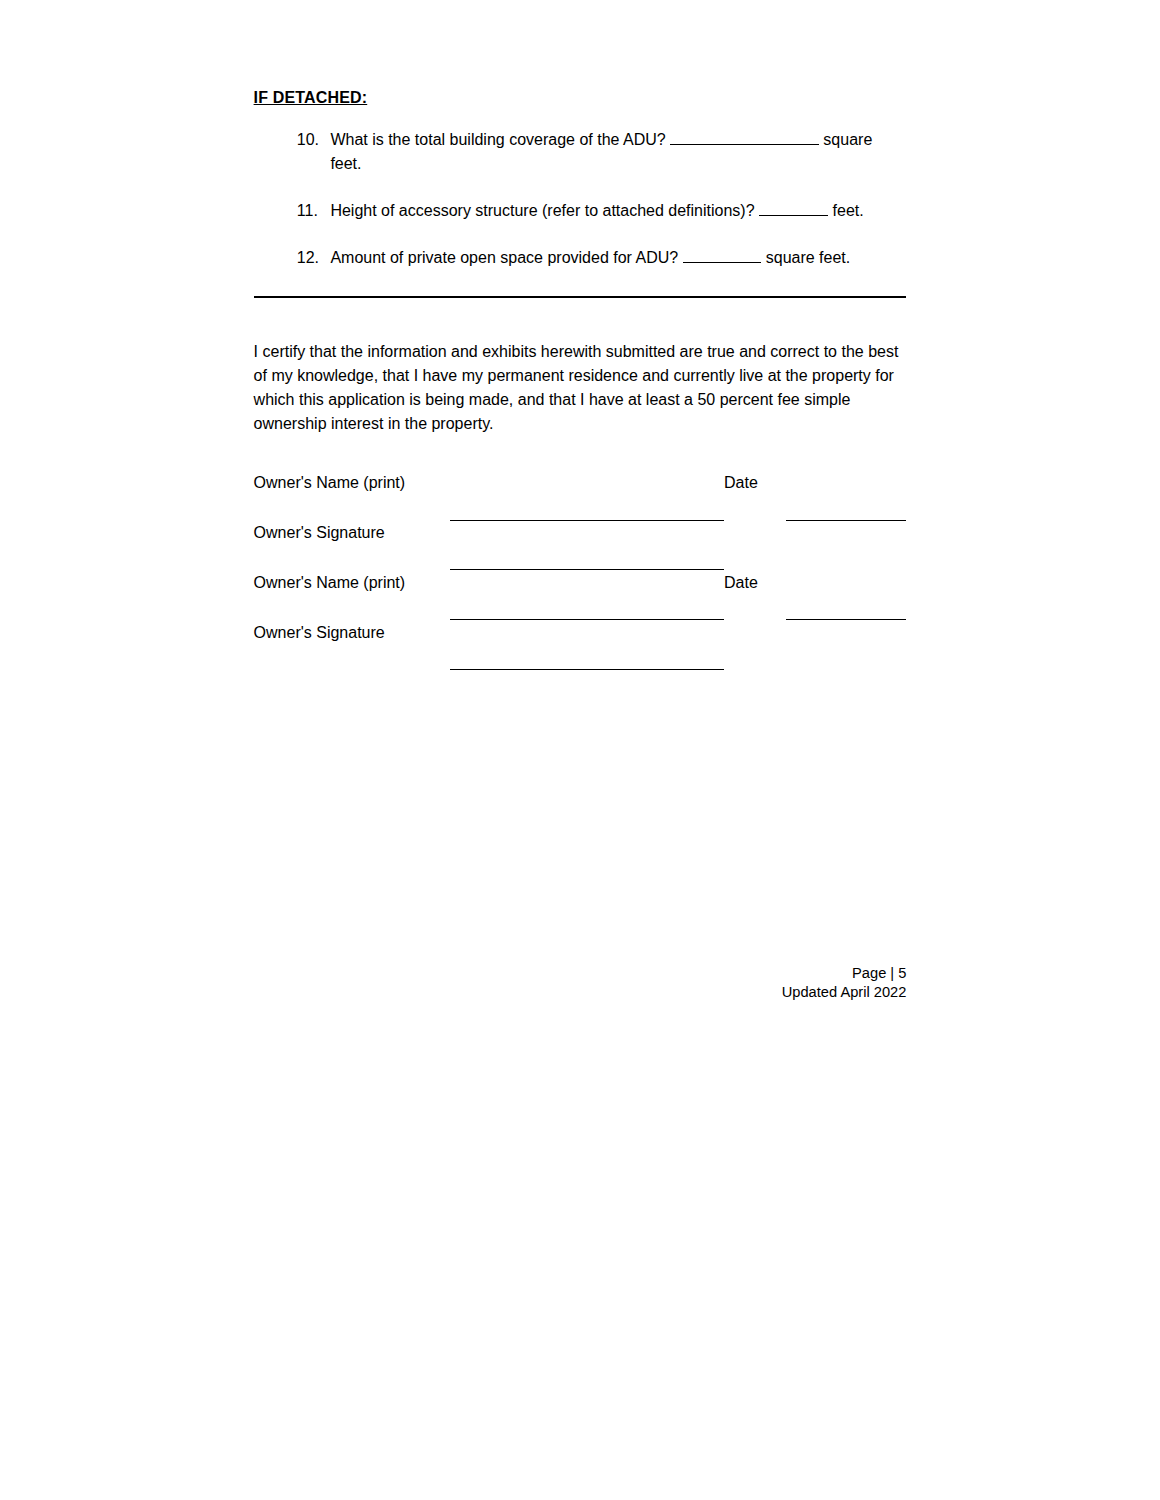IF DETACHED:
10. What is the total building coverage of the ADU? square feet.
11. Height of accessory structure (refer to attached definitions)? feet.
12. Amount of private open space provided for ADU? square feet.
I certify that the information and exhibits herewith submitted are true and correct to the best of my knowledge, that I have my permanent residence and currently live at the property for which this application is being made, and that I have at least a 50 percent fee simple ownership interest in the property.
| Owner's Name (print) | | Date | |
| Owner's Signature | | |
| Owner's Name (print) | | Date | |
| Owner's Signature | | |
Page | 5
Updated April 2022